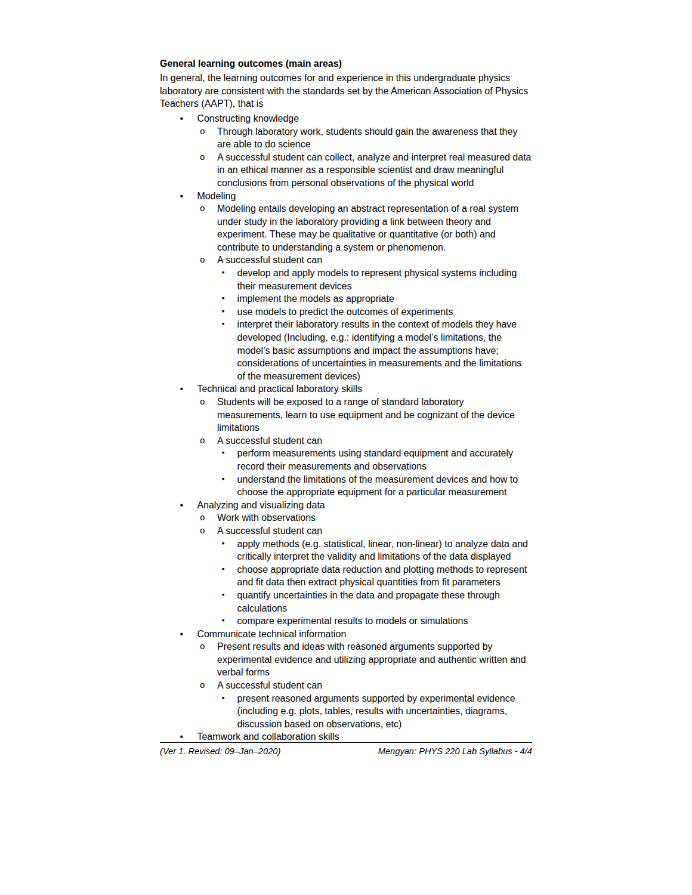General learning outcomes (main areas)
In general, the learning outcomes for and experience in this undergraduate physics laboratory are consistent with the standards set by the American Association of Physics Teachers (AAPT), that is
Constructing knowledge
Through laboratory work, students should gain the awareness that they are able to do science
A successful student can collect, analyze and interpret real measured data in an ethical manner as a responsible scientist and draw meaningful conclusions from personal observations of the physical world
Modeling
Modeling entails developing an abstract representation of a real system under study in the laboratory providing a link between theory and experiment. These may be qualitative or quantitative (or both) and contribute to understanding a system or phenomenon.
A successful student can
develop and apply models to represent physical systems including their measurement devices
implement the models as appropriate
use models to predict the outcomes of experiments
interpret their laboratory results in the context of models they have developed (Including, e.g.: identifying a model’s limitations, the model’s basic assumptions and impact the assumptions have; considerations of uncertainties in measurements and the limitations of the measurement devices)
Technical and practical laboratory skills
Students will be exposed to a range of standard laboratory measurements, learn to use equipment and be cognizant of the device limitations
A successful student can
perform measurements using standard equipment and accurately record their measurements and observations
understand the limitations of the measurement devices and how to choose the appropriate equipment for a particular measurement
Analyzing and visualizing data
Work with observations
A successful student can
apply methods (e.g. statistical, linear, non-linear) to analyze data and critically interpret the validity and limitations of the data displayed
choose appropriate data reduction and plotting methods to represent and fit data then extract physical quantities from fit parameters
quantify uncertainties in the data and propagate these through calculations
compare experimental results to models or simulations
Communicate technical information
Present results and ideas with reasoned arguments supported by experimental evidence and utilizing appropriate and authentic written and verbal forms
A successful student can
present reasoned arguments supported by experimental evidence
(including e.g. plots, tables, results with uncertainties, diagrams, discussion based on observations, etc)
Teamwork and collaboration skills
(Ver 1. Revised: 09–Jan–2020) Mengyan: PHYS 220 Lab Syllabus - 4/4